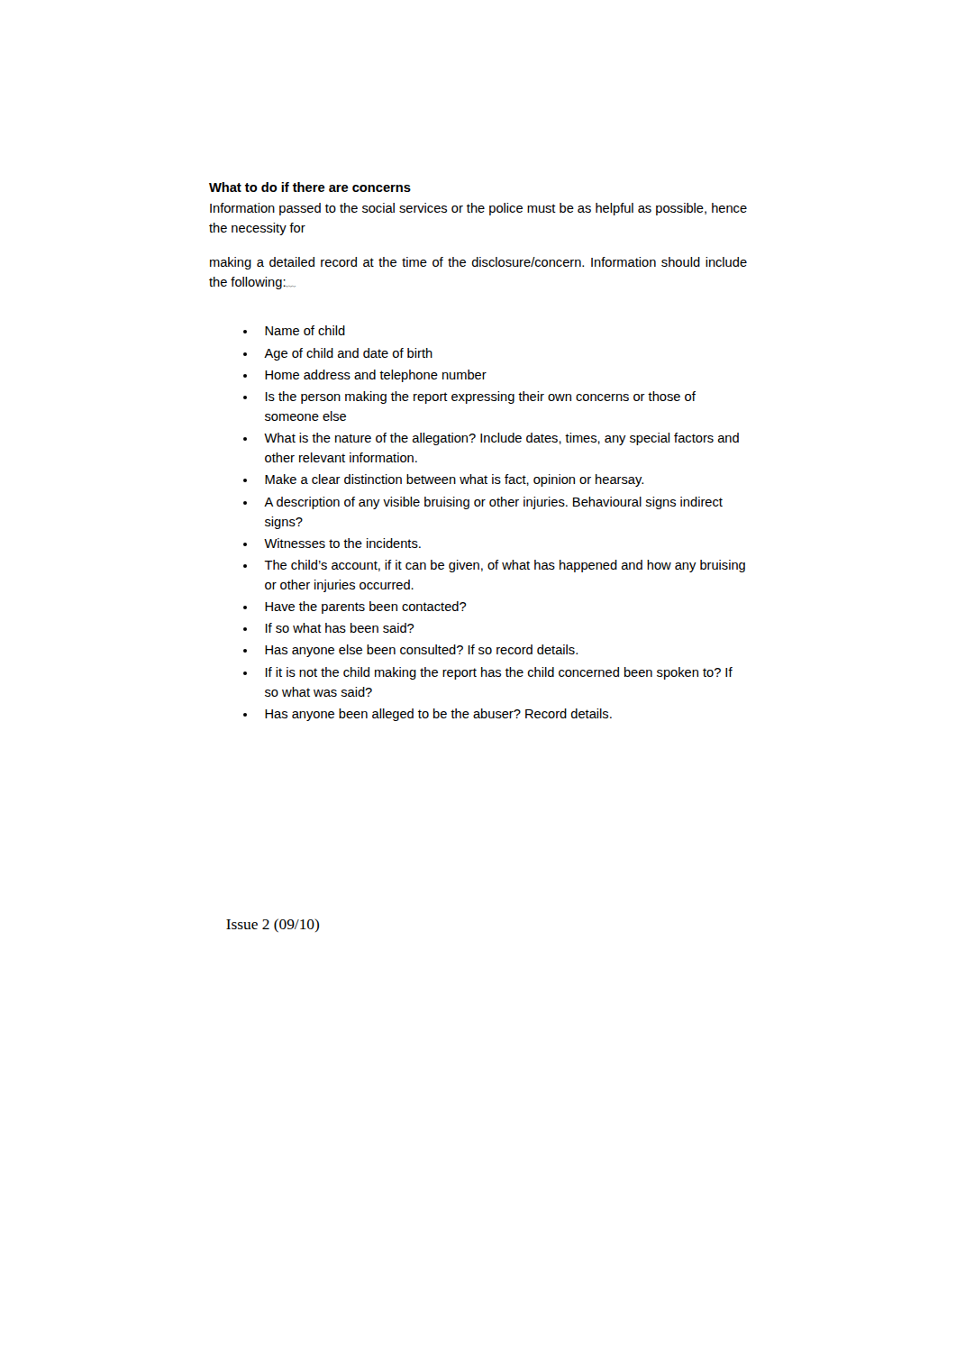What to do if there are concerns
Information passed to the social services or the police must be as helpful as possible, hence the necessity for making a detailed record at the time of the disclosure/concern. Information should include the following:﹏
Name of child
Age of child and date of birth
Home address and telephone number
Is the person making the report expressing their own concerns or those of someone else
What is the nature of the allegation? Include dates, times, any special factors and other relevant information.
Make a clear distinction between what is fact, opinion or hearsay.
A description of any visible bruising or other injuries. Behavioural signs indirect signs?
Witnesses to the incidents.
The child’s account, if it can be given, of what has happened and how any bruising or other injuries occurred.
Have the parents been contacted?
If so what has been said?
Has anyone else been consulted? If so record details.
If it is not the child making the report has the child concerned been spoken to? If so what was said?
Has anyone been alleged to be the abuser? Record details.
Issue 2 (09/10)